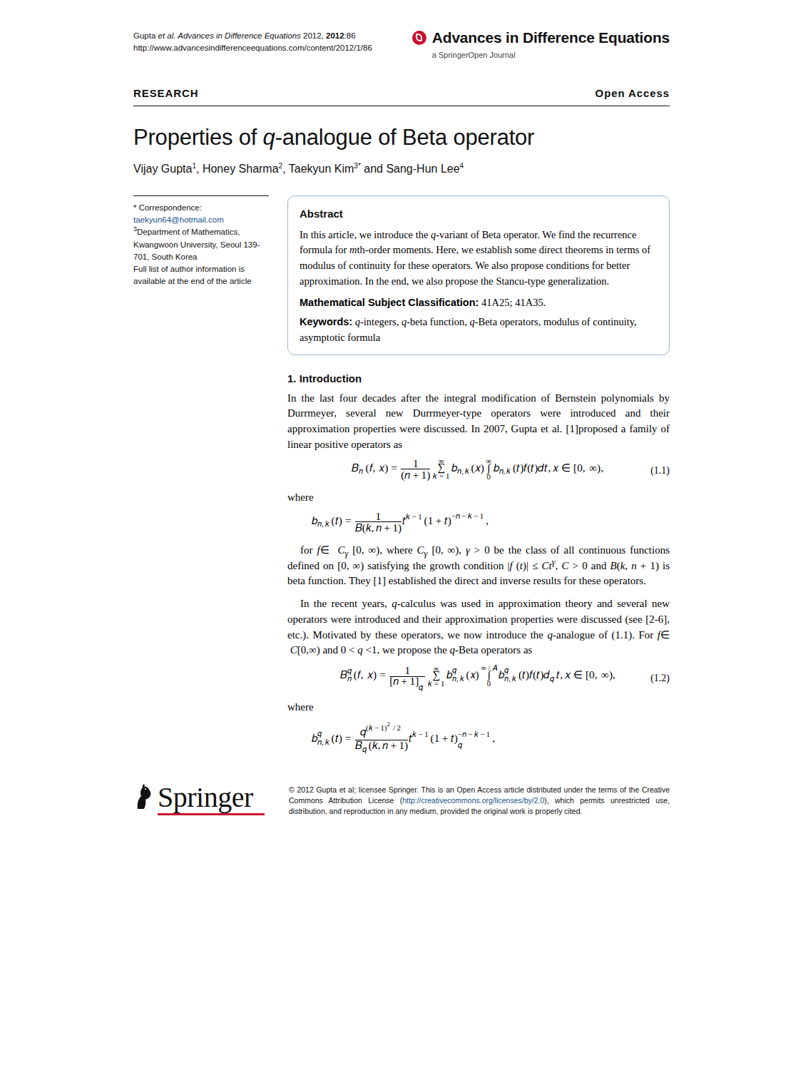Gupta et al. Advances in Difference Equations 2012, 2012:86
http://www.advancesindifferenceequations.com/content/2012/1/86
Advances in Difference Equations
a SpringerOpen Journal
RESEARCH
Open Access
Properties of q-analogue of Beta operator
Vijay Gupta1, Honey Sharma2, Taekyun Kim3* and Sang-Hun Lee4
* Correspondence:
taekyun64@hotmail.com
3Department of Mathematics,
Kwangwoon University, Seoul 139-701, South Korea
Full list of author information is available at the end of the article
Abstract
In this article, we introduce the q-variant of Beta operator. We find the recurrence formula for mth-order moments. Here, we establish some direct theorems in terms of modulus of continuity for these operators. We also propose conditions for better approximation. In the end, we also propose the Stancu-type generalization.
Mathematical Subject Classification: 41A25; 41A35.
Keywords: q-integers, q-beta function, q-Beta operators, modulus of continuity, asymptotic formula
1. Introduction
In the last four decades after the integral modification of Bernstein polynomials by Durrmeyer, several new Durrmeyer-type operators were introduced and their approximation properties were discussed. In 2007, Gupta et al. [1]proposed a family of linear positive operators as
Bn (f,x) = 1(n+1) ∑ k=1 ∞ bn,k (x) ∫ 0 ∞ bn,k (t) f(t) dt , x∈[0,∞) ,
(1.1)
where
bn,k (t) = 1 B(k,n+1) tk−1 (1+t) −n−k−1 ,
for f∈ Cγ [0, ∞), where Cγ [0, ∞), γ > 0 be the class of all continuous functions defined on [0, ∞) satisfying the growth condition |f (t)| ≤ Ctγ, C > 0 and B(k, n + 1) is beta function. They [1] established the direct and inverse results for these operators.
In the recent years, q-calculus was used in approximation theory and several new operators were introduced and their approximation properties were discussed (see [2-6], etc.). Motivated by these operators, we now introduce the q-analogue of (1.1). For f∈ C[0,∞) and 0 < q <1, we propose the q-Beta operators as
Bnq (f,x) = 1 [n+1]q ∑ k=1 ∞ bn,kq (x) ∫ 0 ∞/A bn,kq (t) f(t) dqt , x∈[0,∞) ,
(1.2)
where
bn,kq (t) = q(k−1)2/2 Bq(k,n+1) tk−1 (1+t) q −n−k−1 ,
Springer
© 2012 Gupta et al; licensee Springer. This is an Open Access article distributed under the terms of the Creative Commons Attribution License (http://creativecommons.org/licenses/by/2.0), which permits unrestricted use, distribution, and reproduction in any medium, provided the original work is properly cited.